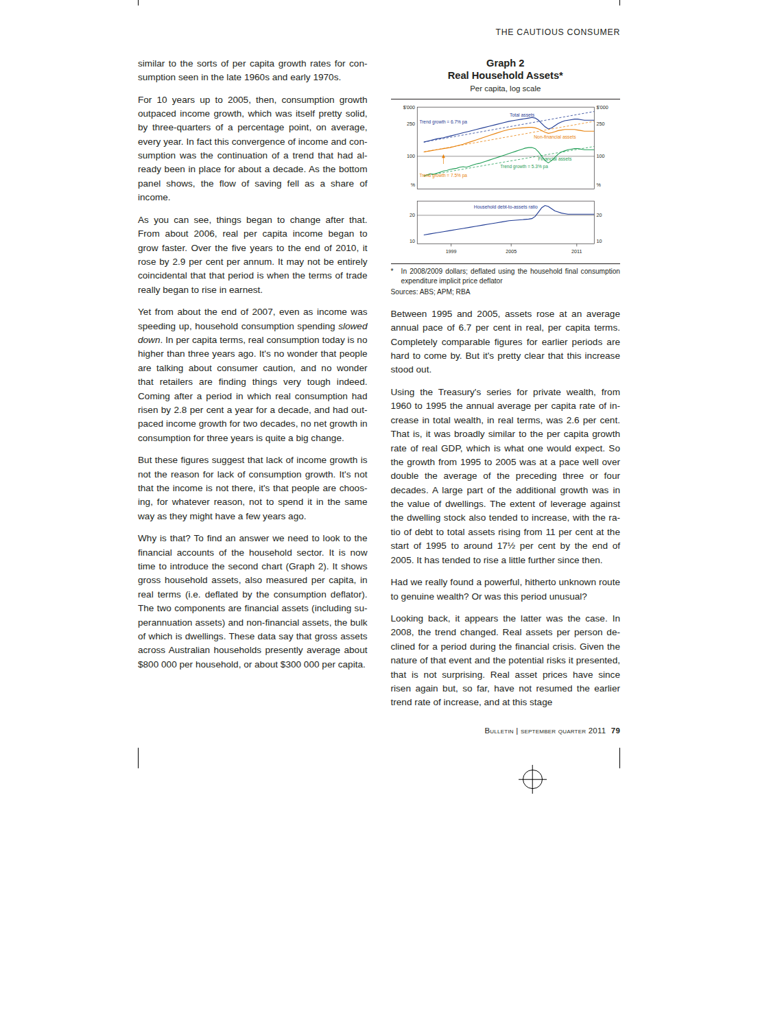THE CAUTIOUS CONSUMER
similar to the sorts of per capita growth rates for consumption seen in the late 1960s and early 1970s.
For 10 years up to 2005, then, consumption growth outpaced income growth, which was itself pretty solid, by three-quarters of a percentage point, on average, every year. In fact this convergence of income and consumption was the continuation of a trend that had already been in place for about a decade. As the bottom panel shows, the flow of saving fell as a share of income.
As you can see, things began to change after that. From about 2006, real per capita income began to grow faster. Over the five years to the end of 2010, it rose by 2.9 per cent per annum. It may not be entirely coincidental that that period is when the terms of trade really began to rise in earnest.
Yet from about the end of 2007, even as income was speeding up, household consumption spending slowed down. In per capita terms, real consumption today is no higher than three years ago. It's no wonder that people are talking about consumer caution, and no wonder that retailers are finding things very tough indeed. Coming after a period in which real consumption had risen by 2.8 per cent a year for a decade, and had outpaced income growth for two decades, no net growth in consumption for three years is quite a big change.
But these figures suggest that lack of income growth is not the reason for lack of consumption growth. It's not that the income is not there, it's that people are choosing, for whatever reason, not to spend it in the same way as they might have a few years ago.
Why is that? To find an answer we need to look to the financial accounts of the household sector. It is now time to introduce the second chart (Graph 2). It shows gross household assets, also measured per capita, in real terms (i.e. deflated by the consumption deflator). The two components are financial assets (including superannuation assets) and non-financial assets, the bulk of which is dwellings. These data say that gross assets across Australian households presently average about $800 000 per household, or about $300 000 per capita.
Graph 2
Real Household Assets*
Per capita, log scale
$'000 $'000 250 250 100 100 % % 20 20 10 10 1999 2005 2011 Total assets Trend growth = 6.7% pa Non-financial assets Financial assets Trend growth = 5.3% pa Trend growth = 7.5% pa Household debt-to-assets ratio
* In 2008/2009 dollars; deflated using the household final consumption expenditure implicit price deflator
Sources: ABS; APM; RBA
Between 1995 and 2005, assets rose at an average annual pace of 6.7 per cent in real, per capita terms. Completely comparable figures for earlier periods are hard to come by. But it's pretty clear that this increase stood out.
Using the Treasury's series for private wealth, from 1960 to 1995 the annual average per capita rate of increase in total wealth, in real terms, was 2.6 per cent. That is, it was broadly similar to the per capita growth rate of real GDP, which is what one would expect. So the growth from 1995 to 2005 was at a pace well over double the average of the preceding three or four decades. A large part of the additional growth was in the value of dwellings. The extent of leverage against the dwelling stock also tended to increase, with the ratio of debt to total assets rising from 11 per cent at the start of 1995 to around 17½ per cent by the end of 2005. It has tended to rise a little further since then.
Had we really found a powerful, hitherto unknown route to genuine wealth? Or was this period unusual?
Looking back, it appears the latter was the case. In 2008, the trend changed. Real assets per person declined for a period during the financial crisis. Given the nature of that event and the potential risks it presented, that is not surprising. Real asset prices have since risen again but, so far, have not resumed the earlier trend rate of increase, and at this stage
Bulletin | september quarter 201179